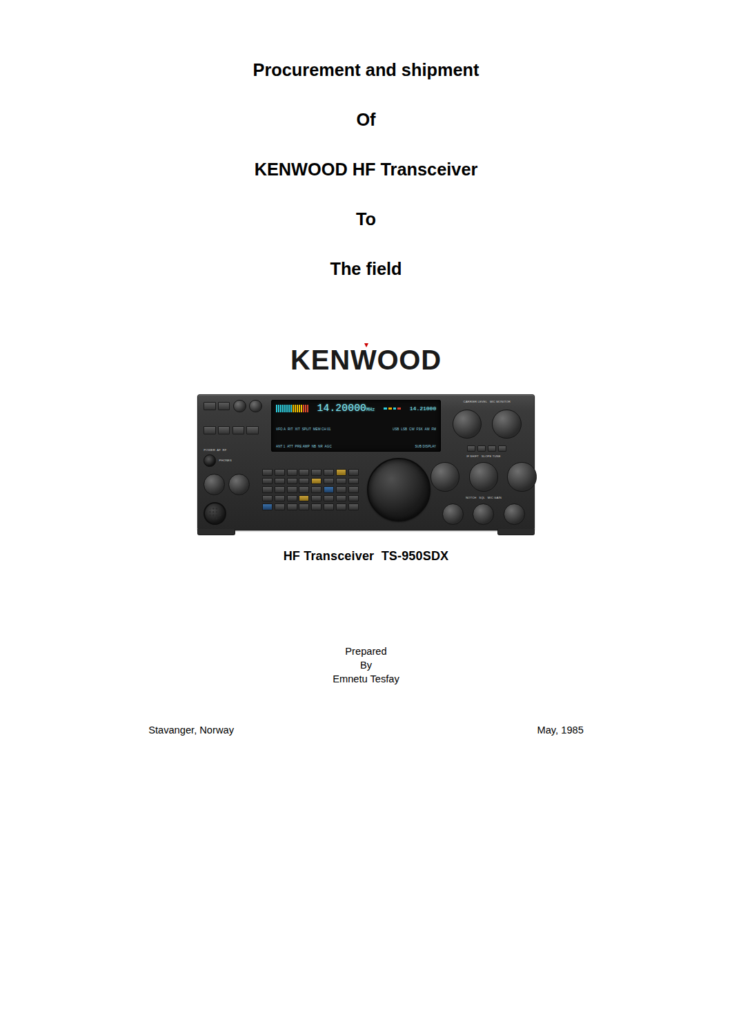Procurement and shipment
Of
KENWOOD HF Transceiver
To
The field
KEN WOOD
POWER AF RF
14.20000MHz
14.21000
VFO A RIT XIT SPLIT MEM CH 01
USB LSB CW FSK AM FM
ANT 1 ATT PRE AMP NB NR AGC
SUB DISPLAY
CARRIER LEVEL MIC MONITOR
PHONES
IF SHIFT SLOPE TUNE
NOTCH SQL MIC GAIN
HF Transceiver TS-950SDX
Prepared By Emnetu Tesfay
Stavanger, Norway May, 1985